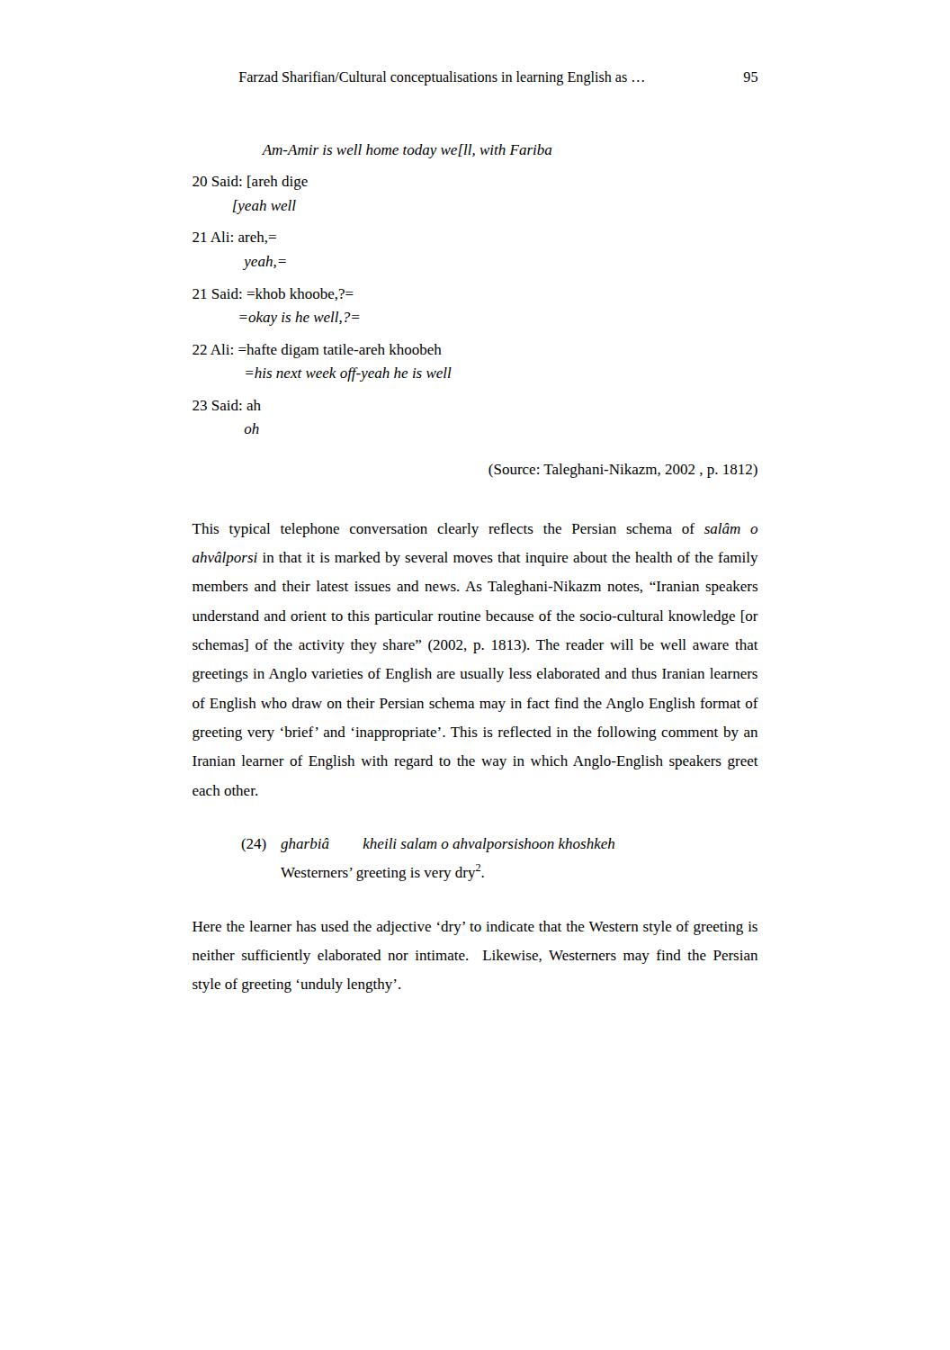Farzad Sharifian/Cultural conceptualisations in learning English as … 95
Am-Amir is well home today we[ll, with Fariba
20 Said: [areh dige
[yeah well
21 Ali: areh,=
yeah,=
21 Said: =khob khoobe,?=
=okay is he well,?=
22 Ali: =hafte digam tatile-areh khoobeh
=his next week off-yeah he is well
23 Said: ah
oh
(Source: Taleghani-Nikazm, 2002 , p. 1812)
This typical telephone conversation clearly reflects the Persian schema of salâm o ahvâlporsi in that it is marked by several moves that inquire about the health of the family members and their latest issues and news. As Taleghani-Nikazm notes, “Iranian speakers understand and orient to this particular routine because of the socio-cultural knowledge [or schemas] of the activity they share” (2002, p. 1813). The reader will be well aware that greetings in Anglo varieties of English are usually less elaborated and thus Iranian learners of English who draw on their Persian schema may in fact find the Anglo English format of greeting very ‘brief’ and ‘inappropriate’. This is reflected in the following comment by an Iranian learner of English with regard to the way in which Anglo-English speakers greet each other.
(24) gharbiâ kheili salam o ahvalporsishoon khoshkeh Westerners’ greeting is very dry2.
Here the learner has used the adjective ‘dry’ to indicate that the Western style of greeting is neither sufficiently elaborated nor intimate. Likewise, Westerners may find the Persian style of greeting ‘unduly lengthy’.